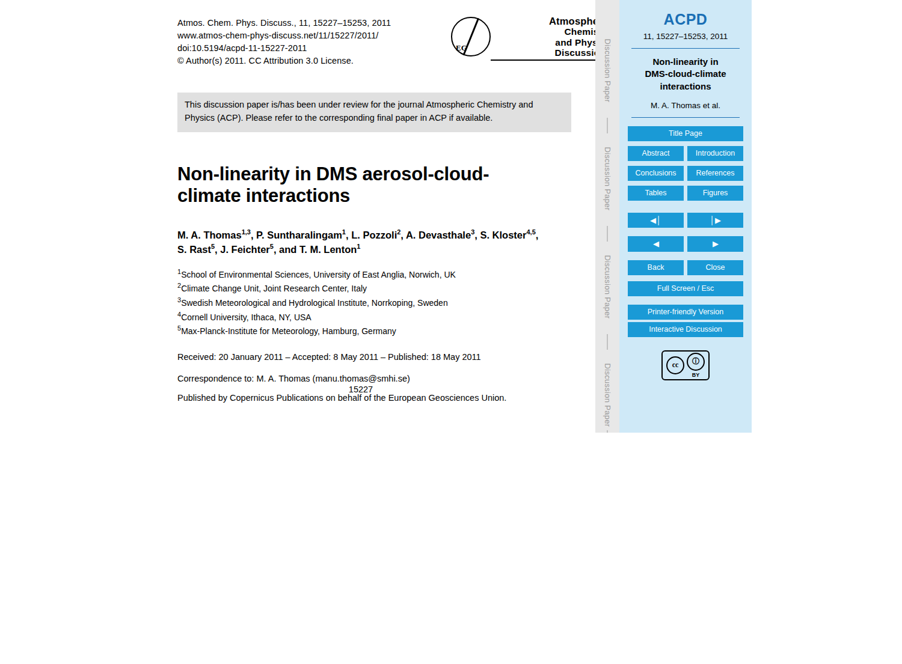Atmos. Chem. Phys. Discuss., 11, 15227–15253, 2011
www.atmos-chem-phys-discuss.net/11/15227/2011/
doi:10.5194/acpd-11-15227-2011
© Author(s) 2011. CC Attribution 3.0 License.
Atmospheric
Chemistry
and Physics
Discussions
This discussion paper is/has been under review for the journal Atmospheric Chemistry and Physics (ACP). Please refer to the corresponding final paper in ACP if available.
Non-linearity in DMS aerosol-cloud-
climate interactions
M. A. Thomas1,3, P. Suntharalingam1, L. Pozzoli2, A. Devasthale3, S. Kloster4,5,
S. Rast5, J. Feichter5, and T. M. Lenton1
1School of Environmental Sciences, University of East Anglia, Norwich, UK
2Climate Change Unit, Joint Research Center, Italy
3Swedish Meteorological and Hydrological Institute, Norrkoping, Sweden
4Cornell University, Ithaca, NY, USA
5Max-Planck-Institute for Meteorology, Hamburg, Germany
Received: 20 January 2011 – Accepted: 8 May 2011 – Published: 18 May 2011
Correspondence to: M. A. Thomas (manu.thomas@smhi.se)
Published by Copernicus Publications on behalf of the European Geosciences Union.
15227
Discussion Paper
Discussion Paper
Discussion Paper
Discussion Paper
ACPD
11, 15227–15253, 2011
Non-linearity in
DMS-cloud-climate
interactions
M. A. Thomas et al.
Title Page
Abstract Introduction
Conclusions References
Tables Figures
◀│ │▶
◀ ▶
Back Close
Full Screen / Esc
Printer-friendly Version Interactive Discussion
cc
ⓘ
BY